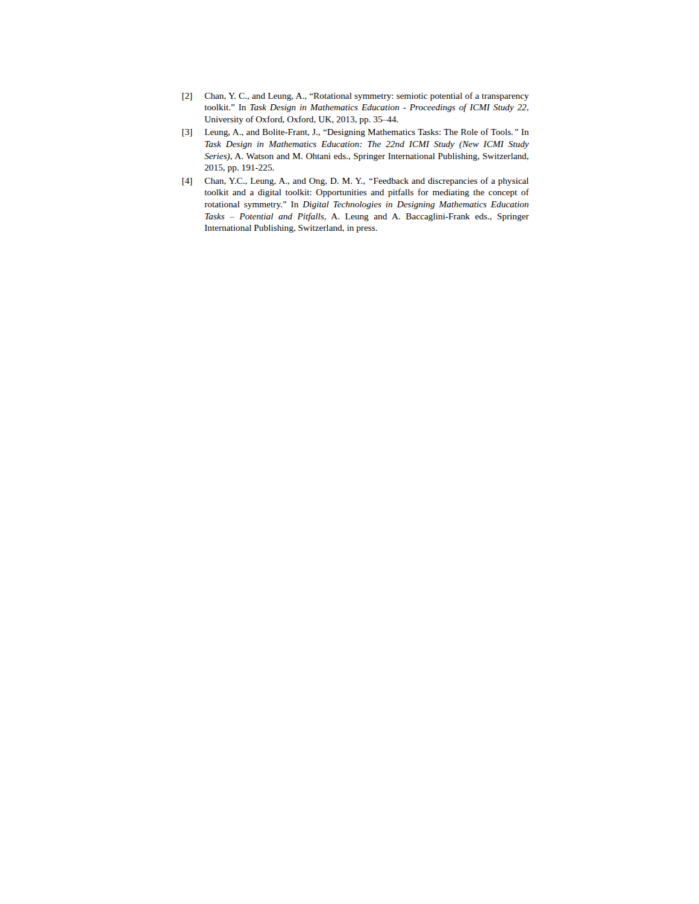[2] Chan, Y. C., and Leung, A., “Rotational symmetry: semiotic potential of a transparency toolkit.” In Task Design in Mathematics Education - Proceedings of ICMI Study 22, University of Oxford, Oxford, UK, 2013, pp. 35–44.
[3] Leung, A., and Bolite-Frant, J., “Designing Mathematics Tasks: The Role of Tools.” In Task Design in Mathematics Education: The 22nd ICMI Study (New ICMI Study Series), A. Watson and M. Ohtani eds., Springer International Publishing, Switzerland, 2015, pp. 191-225.
[4] Chan, Y.C., Leung, A., and Ong, D. M. Y., “Feedback and discrepancies of a physical toolkit and a digital toolkit: Opportunities and pitfalls for mediating the concept of rotational symmetry.” In Digital Technologies in Designing Mathematics Education Tasks – Potential and Pitfalls, A. Leung and A. Baccaglini-Frank eds., Springer International Publishing, Switzerland, in press.